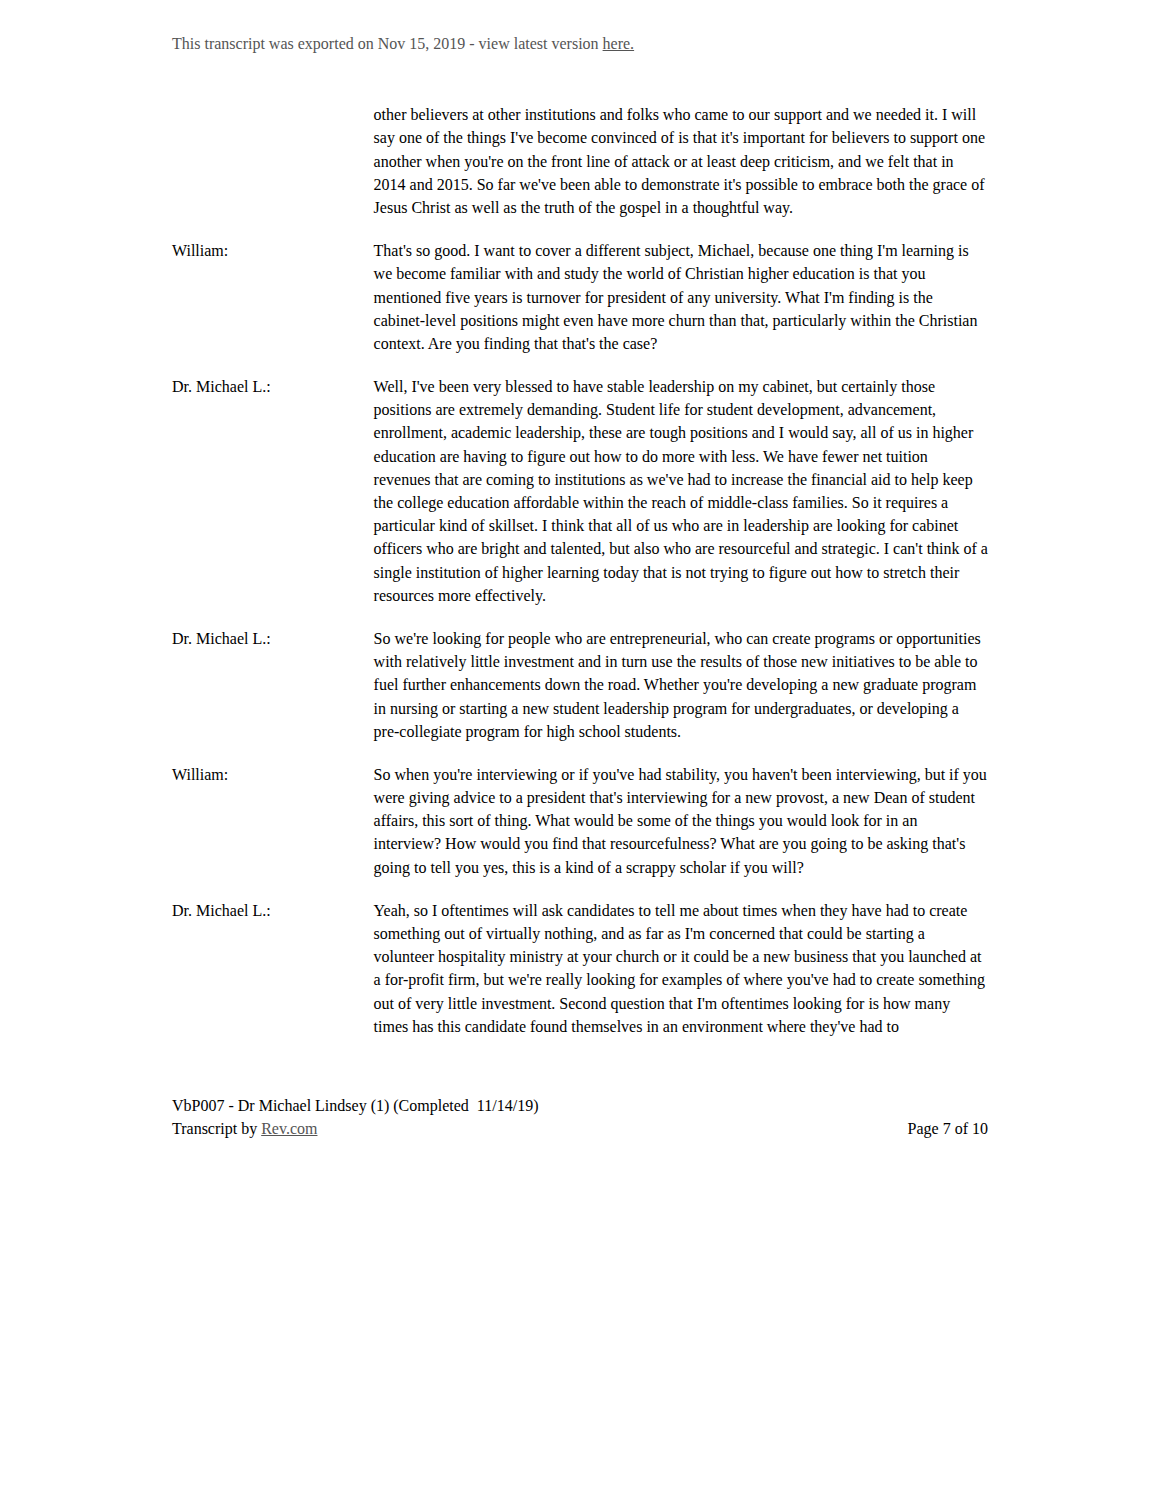This transcript was exported on Nov 15, 2019 - view latest version here.
other believers at other institutions and folks who came to our support and we needed it. I will say one of the things I've become convinced of is that it's important for believers to support one another when you're on the front line of attack or at least deep criticism, and we felt that in 2014 and 2015. So far we've been able to demonstrate it's possible to embrace both the grace of Jesus Christ as well as the truth of the gospel in a thoughtful way.
William:
That's so good. I want to cover a different subject, Michael, because one thing I'm learning is we become familiar with and study the world of Christian higher education is that you mentioned five years is turnover for president of any university. What I'm finding is the cabinet-level positions might even have more churn than that, particularly within the Christian context. Are you finding that that's the case?
Dr. Michael L.:
Well, I've been very blessed to have stable leadership on my cabinet, but certainly those positions are extremely demanding. Student life for student development, advancement, enrollment, academic leadership, these are tough positions and I would say, all of us in higher education are having to figure out how to do more with less. We have fewer net tuition revenues that are coming to institutions as we've had to increase the financial aid to help keep the college education affordable within the reach of middle-class families. So it requires a particular kind of skillset. I think that all of us who are in leadership are looking for cabinet officers who are bright and talented, but also who are resourceful and strategic. I can't think of a single institution of higher learning today that is not trying to figure out how to stretch their resources more effectively.
Dr. Michael L.:
So we're looking for people who are entrepreneurial, who can create programs or opportunities with relatively little investment and in turn use the results of those new initiatives to be able to fuel further enhancements down the road. Whether you're developing a new graduate program in nursing or starting a new student leadership program for undergraduates, or developing a pre-collegiate program for high school students.
William:
So when you're interviewing or if you've had stability, you haven't been interviewing, but if you were giving advice to a president that's interviewing for a new provost, a new Dean of student affairs, this sort of thing. What would be some of the things you would look for in an interview? How would you find that resourcefulness? What are you going to be asking that's going to tell you yes, this is a kind of a scrappy scholar if you will?
Dr. Michael L.:
Yeah, so I oftentimes will ask candidates to tell me about times when they have had to create something out of virtually nothing, and as far as I'm concerned that could be starting a volunteer hospitality ministry at your church or it could be a new business that you launched at a for-profit firm, but we're really looking for examples of where you've had to create something out of very little investment. Second question that I'm oftentimes looking for is how many times has this candidate found themselves in an environment where they've had to
VbP007 - Dr Michael Lindsey (1) (Completed 11/14/19)
Transcript by Rev.com
Page 7 of 10